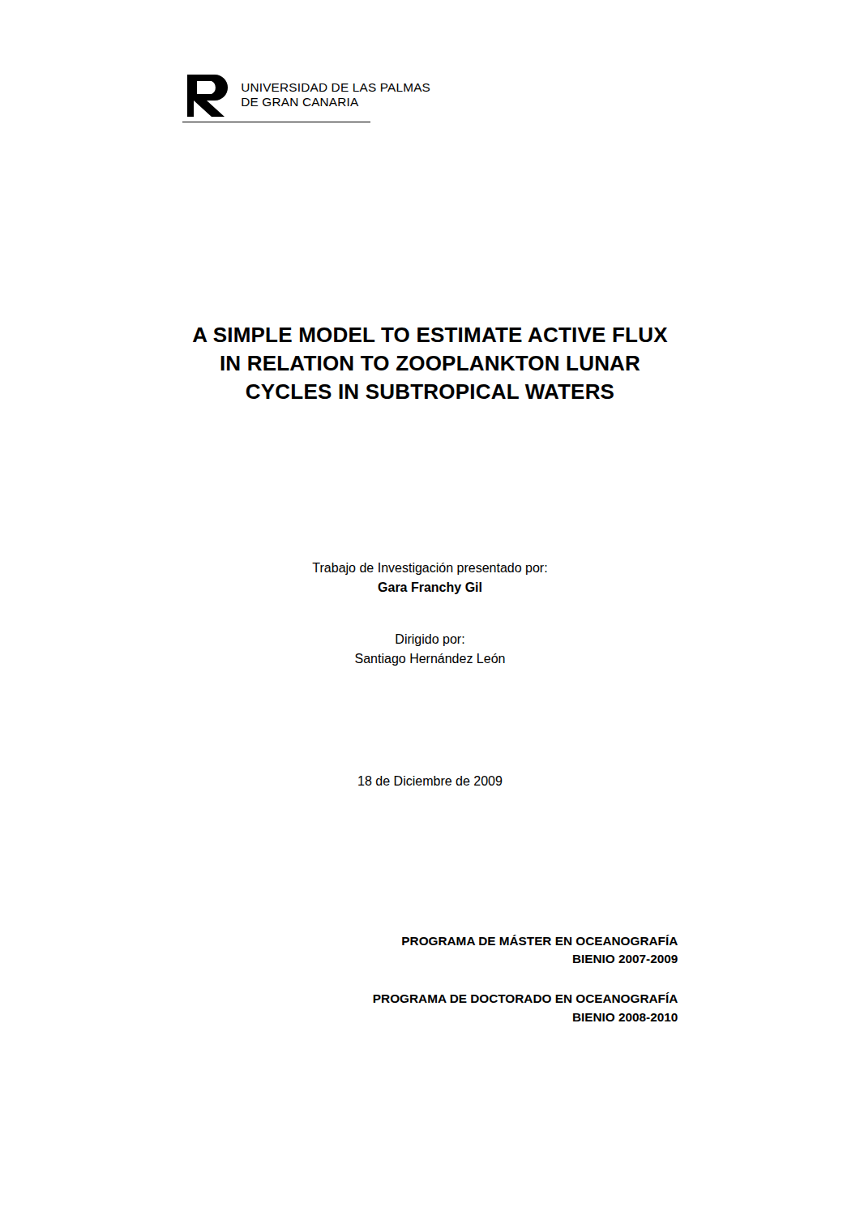UNIVERSIDAD DE LAS PALMAS DE GRAN CANARIA
A simple model to estimate active flux in relation to zooplankton lunar cycles in subtropical waters
Trabajo de Investigación presentado por:
Gara Franchy Gil
Dirigido por:
Santiago Hernández León
18 de Diciembre de 2009
PROGRAMA DE MÁSTER EN OCEANOGRAFÍA
BIENIO 2007-2009
PROGRAMA DE DOCTORADO EN OCEANOGRAFÍA
BIENIO 2008-2010